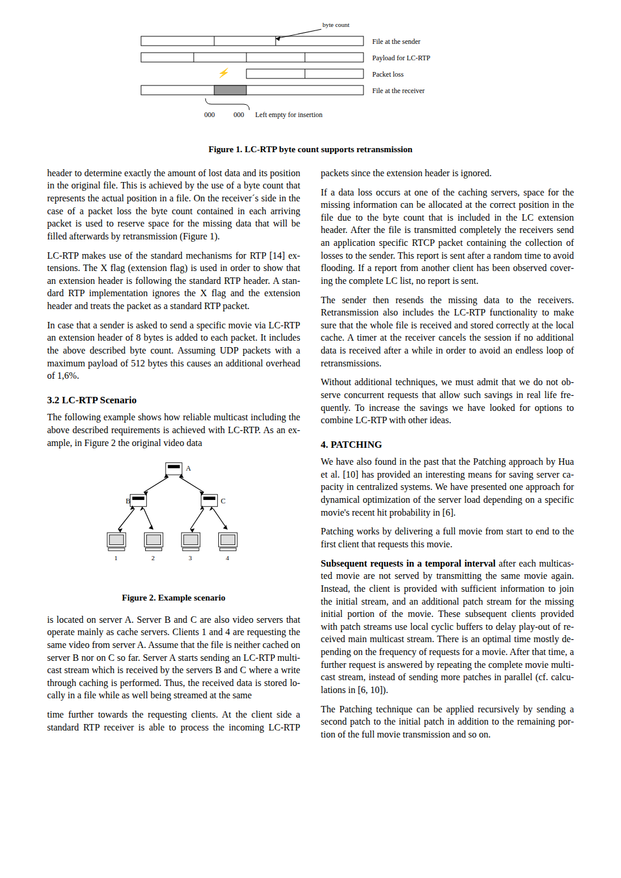byte count File at the sender Payload for LC-RTP ⚡ Packet loss File at the receiver 000 000 Left empty for insertion
Figure 1. LC-RTP byte count supports retransmission
header to determine exactly the amount of lost data and its position in the original file. This is achieved by the use of a byte count that represents the actual position in a file. On the receiver´s side in the case of a packet loss the byte count contained in each arriving packet is used to reserve space for the missing data that will be filled afterwards by retransmission (Figure 1).
LC-RTP makes use of the standard mechanisms for RTP [14] extensions. The X flag (extension flag) is used in order to show that an extension header is following the standard RTP header. A standard RTP implementation ignores the X flag and the extension header and treats the packet as a standard RTP packet.
In case that a sender is asked to send a specific movie via LC-RTP an extension header of 8 bytes is added to each packet. It includes the above described byte count. Assuming UDP packets with a maximum payload of 512 bytes this causes an additional overhead of 1,6%.
3.2 LC-RTP Scenario
The following example shows how reliable multicast including the above described requirements is achieved with LC-RTP. As an example, in Figure 2 the original video data
A B C 1 2 3 4
Figure 2. Example scenario
is located on server A. Server B and C are also video servers that operate mainly as cache servers. Clients 1 and 4 are requesting the same video from server A. Assume that the file is neither cached on server B nor on C so far. Server A starts sending an LC-RTP multicast stream which is received by the servers B and C where a write through caching is performed. Thus, the received data is stored locally in a file while as well being streamed at the same
time further towards the requesting clients. At the client side a standard RTP receiver is able to process the incoming LC-RTP packets since the extension header is ignored.
If a data loss occurs at one of the caching servers, space for the missing information can be allocated at the correct position in the file due to the byte count that is included in the LC extension header. After the file is transmitted completely the receivers send an application specific RTCP packet containing the collection of losses to the sender. This report is sent after a random time to avoid flooding. If a report from another client has been observed covering the complete LC list, no report is sent.
The sender then resends the missing data to the receivers. Retransmission also includes the LC-RTP functionality to make sure that the whole file is received and stored correctly at the local cache. A timer at the receiver cancels the session if no additional data is received after a while in order to avoid an endless loop of retransmissions.
Without additional techniques, we must admit that we do not observe concurrent requests that allow such savings in real life frequently. To increase the savings we have looked for options to combine LC-RTP with other ideas.
4. PATCHING
We have also found in the past that the Patching approach by Hua et al. [10] has provided an interesting means for saving server capacity in centralized systems. We have presented one approach for dynamical optimization of the server load depending on a specific movie's recent hit probability in [6].
Patching works by delivering a full movie from start to end to the first client that requests this movie.
Subsequent requests in a temporal interval after each multicasted movie are not served by transmitting the same movie again. Instead, the client is provided with sufficient information to join the initial stream, and an additional patch stream for the missing initial portion of the movie. These subsequent clients provided with patch streams use local cyclic buffers to delay play-out of received main multicast stream. There is an optimal time mostly depending on the frequency of requests for a movie. After that time, a further request is answered by repeating the complete movie multicast stream, instead of sending more patches in parallel (cf. calculations in [6, 10]).
The Patching technique can be applied recursively by sending a second patch to the initial patch in addition to the remaining portion of the full movie transmission and so on.